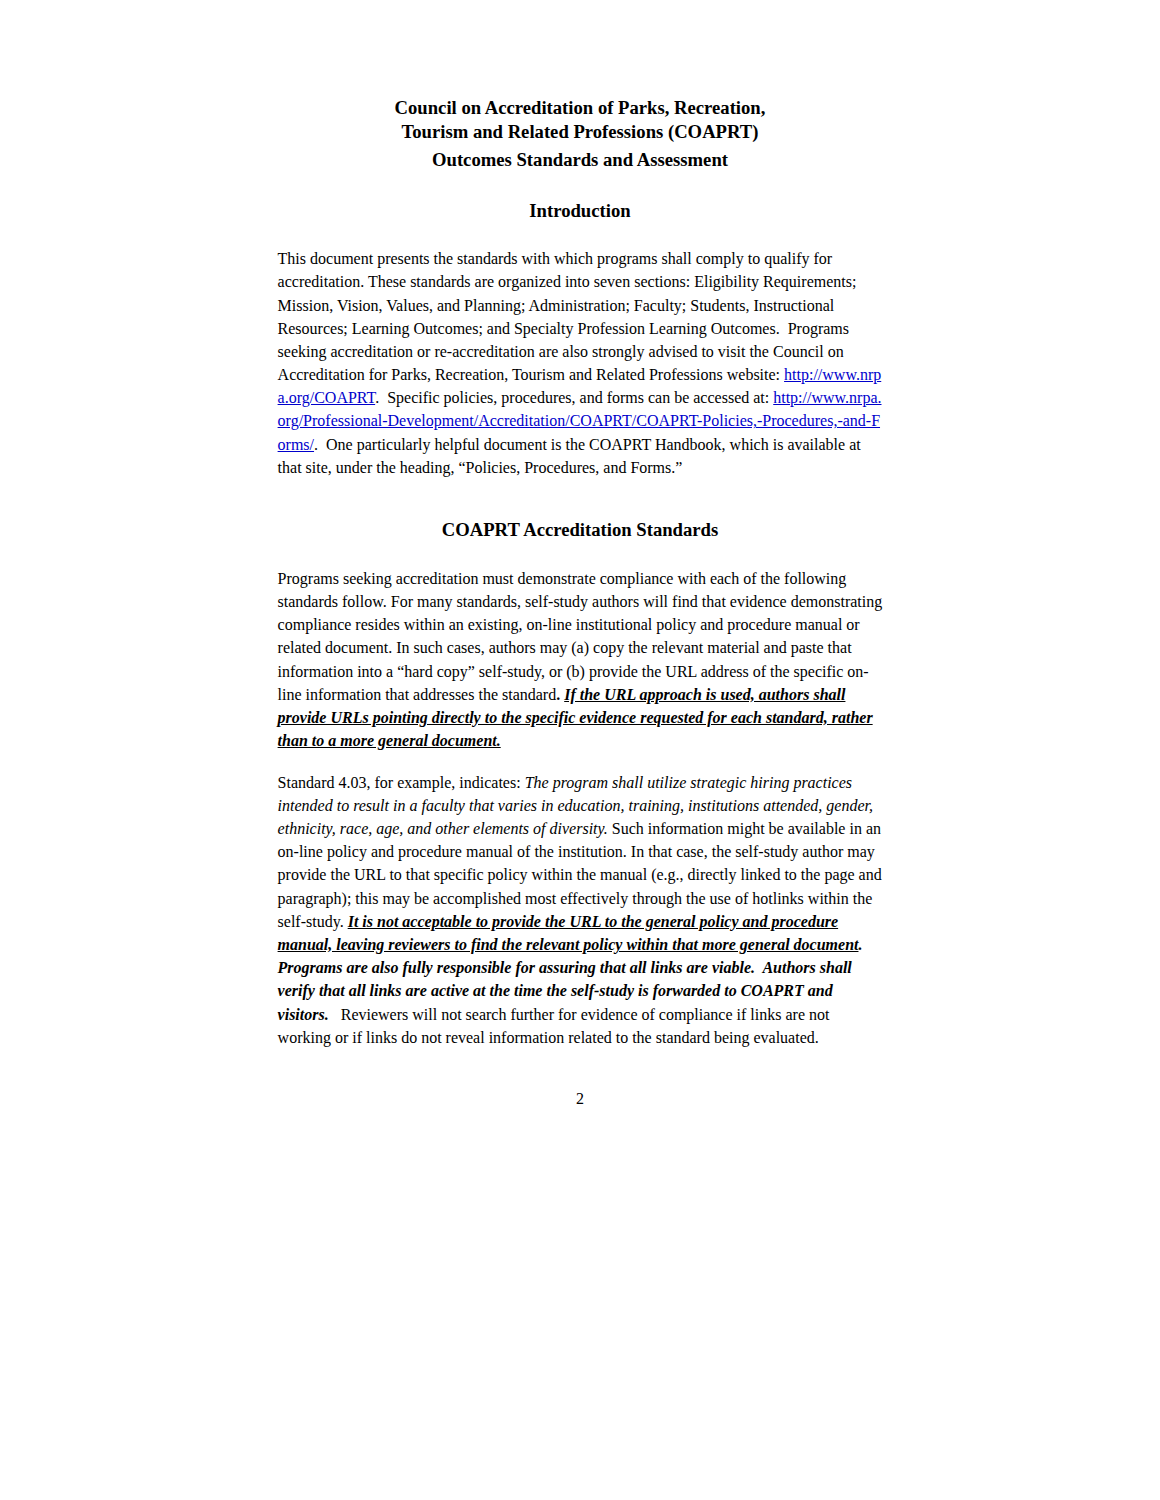Council on Accreditation of Parks, Recreation,
Tourism and Related Professions (COAPRT)
Outcomes Standards and Assessment
Introduction
This document presents the standards with which programs shall comply to qualify for accreditation. These standards are organized into seven sections: Eligibility Requirements; Mission, Vision, Values, and Planning; Administration; Faculty; Students, Instructional Resources; Learning Outcomes; and Specialty Profession Learning Outcomes. Programs seeking accreditation or re-accreditation are also strongly advised to visit the Council on Accreditation for Parks, Recreation, Tourism and Related Professions website: http://www.nrpa.org/COAPRT. Specific policies, procedures, and forms can be accessed at: http://www.nrpa.org/Professional-Development/Accreditation/COAPRT/COAPRT-Policies,-Procedures,-and-Forms/. One particularly helpful document is the COAPRT Handbook, which is available at that site, under the heading, “Policies, Procedures, and Forms.”
COAPRT Accreditation Standards
Programs seeking accreditation must demonstrate compliance with each of the following standards follow. For many standards, self-study authors will find that evidence demonstrating compliance resides within an existing, on-line institutional policy and procedure manual or related document. In such cases, authors may (a) copy the relevant material and paste that information into a “hard copy” self-study, or (b) provide the URL address of the specific on-line information that addresses the standard. If the URL approach is used, authors shall provide URLs pointing directly to the specific evidence requested for each standard, rather than to a more general document.
Standard 4.03, for example, indicates: The program shall utilize strategic hiring practices intended to result in a faculty that varies in education, training, institutions attended, gender, ethnicity, race, age, and other elements of diversity. Such information might be available in an on-line policy and procedure manual of the institution. In that case, the self-study author may provide the URL to that specific policy within the manual (e.g., directly linked to the page and paragraph); this may be accomplished most effectively through the use of hotlinks within the self-study. It is not acceptable to provide the URL to the general policy and procedure manual, leaving reviewers to find the relevant policy within that more general document. Programs are also fully responsible for assuring that all links are viable. Authors shall verify that all links are active at the time the self-study is forwarded to COAPRT and visitors. Reviewers will not search further for evidence of compliance if links are not working or if links do not reveal information related to the standard being evaluated.
2